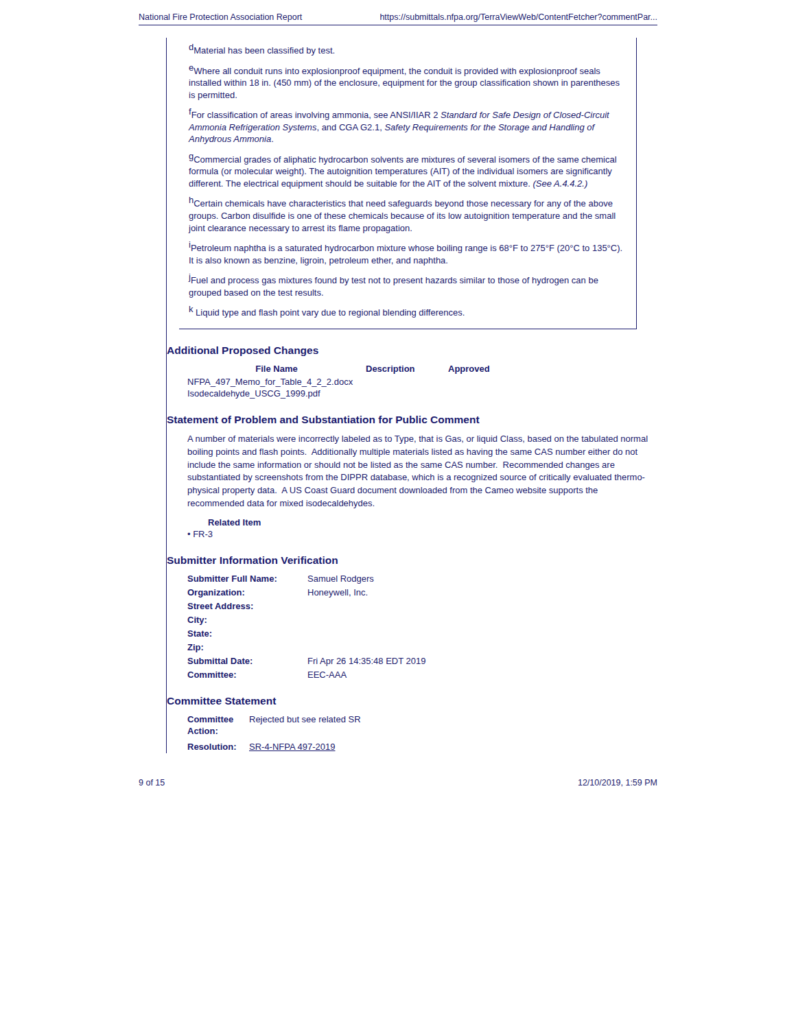National Fire Protection Association Report
https://submittals.nfpa.org/TerraViewWeb/ContentFetcher?commentPar...
d Material has been classified by test.
e Where all conduit runs into explosionproof equipment, the conduit is provided with explosionproof seals installed within 18 in. (450 mm) of the enclosure, equipment for the group classification shown in parentheses is permitted.
f For classification of areas involving ammonia, see ANSI/IIAR 2 Standard for Safe Design of Closed-Circuit Ammonia Refrigeration Systems, and CGA G2.1, Safety Requirements for the Storage and Handling of Anhydrous Ammonia.
g Commercial grades of aliphatic hydrocarbon solvents are mixtures of several isomers of the same chemical formula (or molecular weight). The autoignition temperatures (AIT) of the individual isomers are significantly different. The electrical equipment should be suitable for the AIT of the solvent mixture. (See A.4.4.2.)
h Certain chemicals have characteristics that need safeguards beyond those necessary for any of the above groups. Carbon disulfide is one of these chemicals because of its low autoignition temperature and the small joint clearance necessary to arrest its flame propagation.
i Petroleum naphtha is a saturated hydrocarbon mixture whose boiling range is 68°F to 275°F (20°C to 135°C). It is also known as benzine, ligroin, petroleum ether, and naphtha.
j Fuel and process gas mixtures found by test not to present hazards similar to those of hydrogen can be grouped based on the test results.
k Liquid type and flash point vary due to regional blending differences.
Additional Proposed Changes
File Name
Description
Approved
NFPA_497_Memo_for_Table_4_2_2.docx
Isodecaldehyde_USCG_1999.pdf
Statement of Problem and Substantiation for Public Comment
A number of materials were incorrectly labeled as to Type, that is Gas, or liquid Class, based on the tabulated normal boiling points and flash points. Additionally multiple materials listed as having the same CAS number either do not include the same information or should not be listed as the same CAS number. Recommended changes are substantiated by screenshots from the DIPPR database, which is a recognized source of critically evaluated thermo-physical property data. A US Coast Guard document downloaded from the Cameo website supports the recommended data for mixed isodecaldehydes.
Related Item
• FR-3
Submitter Information Verification
Submitter Full Name:
Samuel Rodgers
Organization:
Honeywell, Inc.
Street Address:
City:
State:
Zip:
Submittal Date:
Fri Apr 26 14:35:48 EDT 2019
Committee:
EEC-AAA
Committee Statement
Committee
Action:
Rejected but see related SR
Resolution:
SR-4-NFPA 497-2019
9 of 15
12/10/2019, 1:59 PM